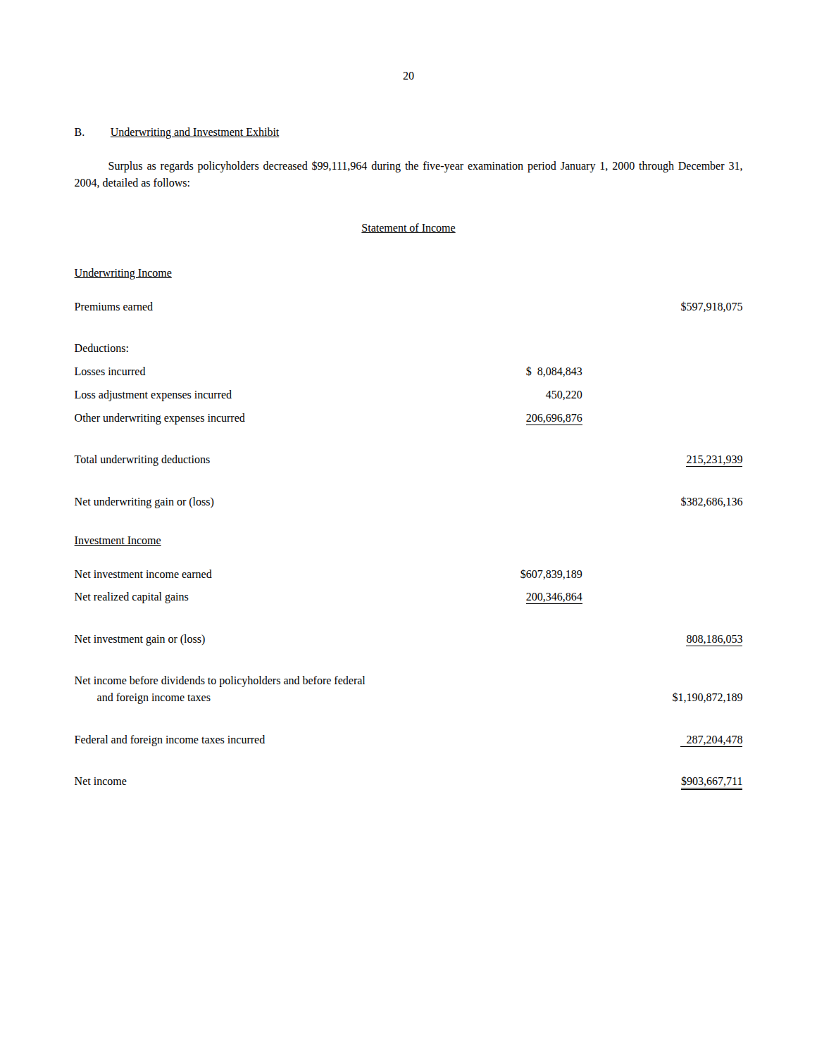20
B. Underwriting and Investment Exhibit
Surplus as regards policyholders decreased $99,111,964 during the five-year examination period January 1, 2000 through December 31, 2004, detailed as follows:
Statement of Income
Underwriting Income
| Premiums earned | | $597,918,075 |
| Deductions: | | |
| Losses incurred | $ 8,084,843 | |
| Loss adjustment expenses incurred | 450,220 | |
| Other underwriting expenses incurred | 206,696,876 | |
| Total underwriting deductions | | 215,231,939 |
| Net underwriting gain or (loss) | | $382,686,136 |
Investment Income
| Net investment income earned | $607,839,189 | |
| Net realized capital gains | 200,346,864 | |
| Net investment gain or (loss) | | 808,186,053 |
| Net income before dividends to policyholders and before federal and foreign income taxes | | $1,190,872,189 |
| Federal and foreign income taxes incurred | | 287,204,478 |
| Net income | | $903,667,711 |